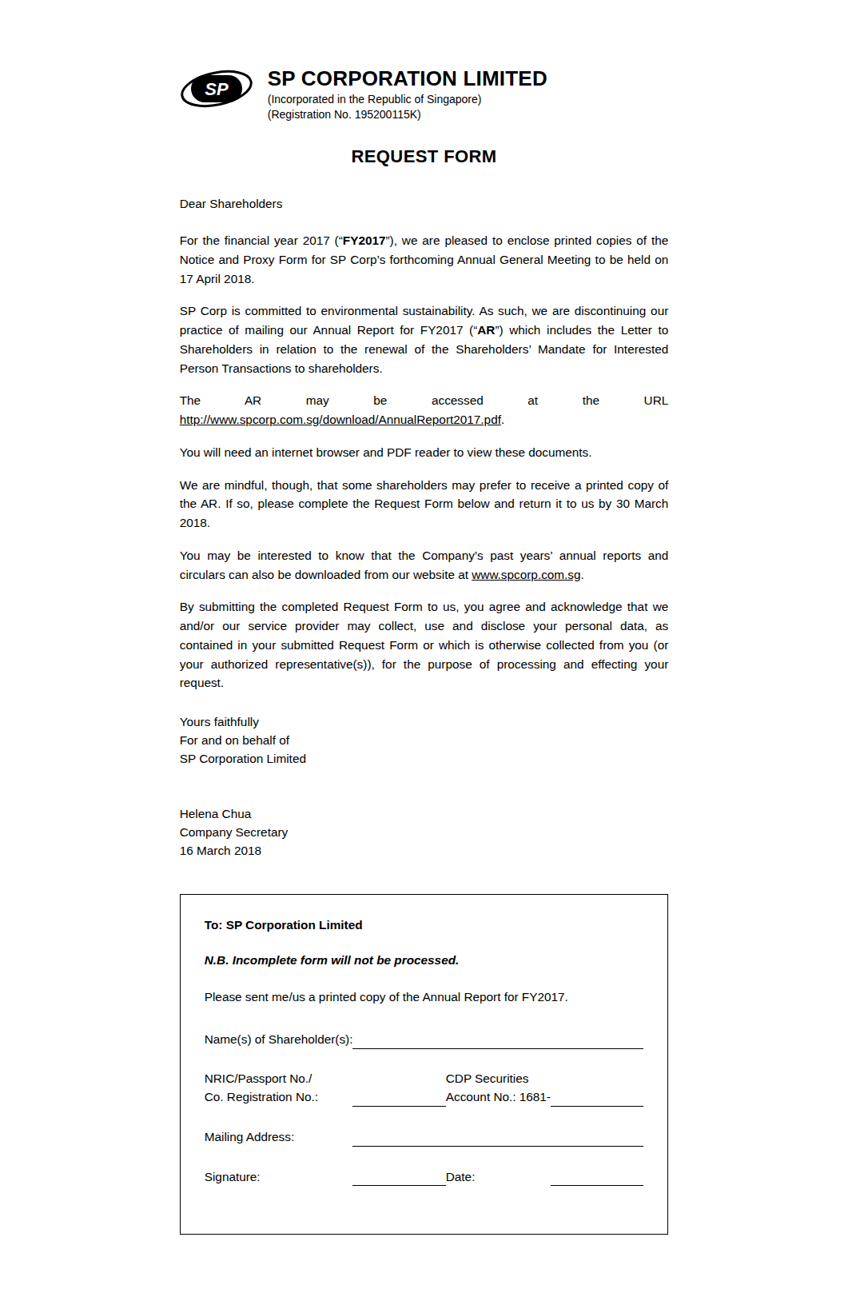SP
SP CORPORATION LIMITED
(Incorporated in the Republic of Singapore)
(Registration No. 195200115K)
REQUEST FORM
Dear Shareholders
For the financial year 2017 (“FY2017”), we are pleased to enclose printed copies of the Notice and Proxy Form for SP Corp’s forthcoming Annual General Meeting to be held on 17 April 2018.
SP Corp is committed to environmental sustainability. As such, we are discontinuing our practice of mailing our Annual Report for FY2017 (“AR”) which includes the Letter to Shareholders in relation to the renewal of the Shareholders’ Mandate for Interested Person Transactions to shareholders.
The AR may be accessed at the URL http://www.spcorp.com.sg/download/AnnualReport2017.pdf.
You will need an internet browser and PDF reader to view these documents.
We are mindful, though, that some shareholders may prefer to receive a printed copy of the AR. If so, please complete the Request Form below and return it to us by 30 March 2018.
You may be interested to know that the Company’s past years’ annual reports and circulars can also be downloaded from our website at www.spcorp.com.sg.
By submitting the completed Request Form to us, you agree and acknowledge that we and/or our service provider may collect, use and disclose your personal data, as contained in your submitted Request Form or which is otherwise collected from you (or your authorized representative(s)), for the purpose of processing and effecting your request.
Yours faithfully
For and on behalf of
SP Corporation Limited
Helena Chua
Company Secretary
16 March 2018
To: SP Corporation Limited
N.B. Incomplete form will not be processed.
Please sent me/us a printed copy of the Annual Report for FY2017.
| Name(s) of Shareholder(s): | |
| NRIC/Passport No./ Co. Registration No.: | | CDP Securities Account No.: 1681- | |
| Mailing Address: | |
| Signature: | | Date: | |